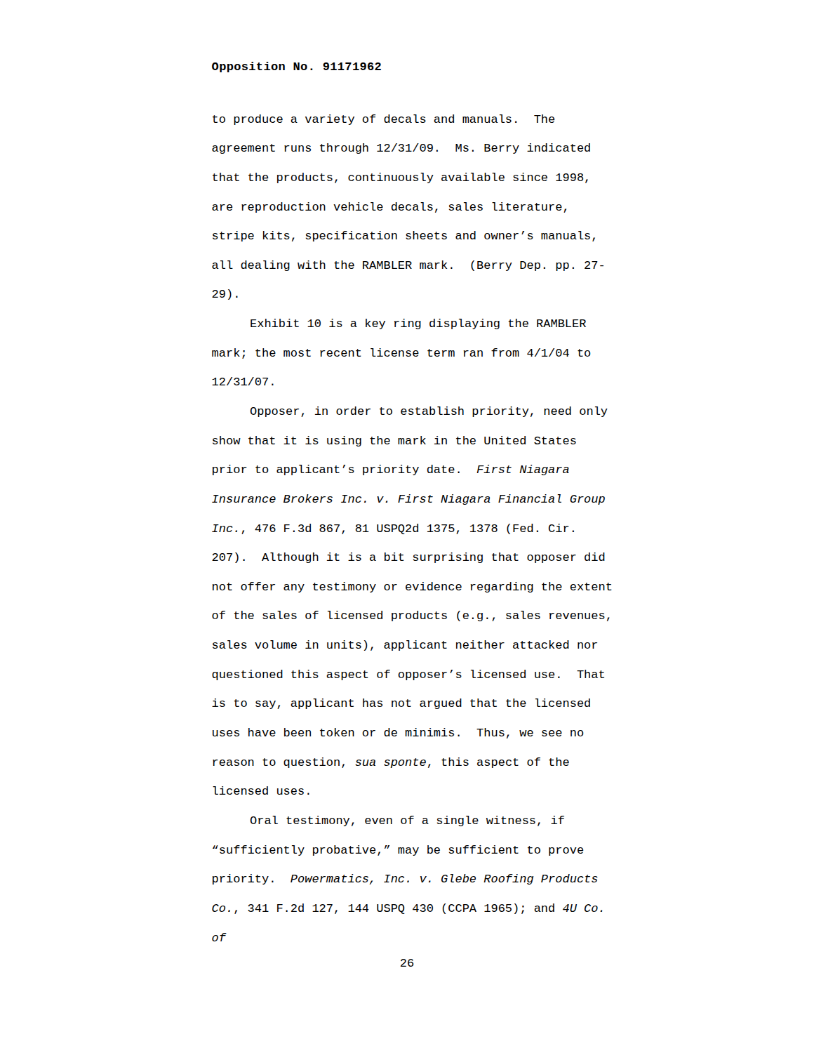Opposition No. 91171962
to produce a variety of decals and manuals. The agreement runs through 12/31/09. Ms. Berry indicated that the products, continuously available since 1998, are reproduction vehicle decals, sales literature, stripe kits, specification sheets and owner’s manuals, all dealing with the RAMBLER mark. (Berry Dep. pp. 27-29).
Exhibit 10 is a key ring displaying the RAMBLER mark; the most recent license term ran from 4/1/04 to 12/31/07.
Opposer, in order to establish priority, need only show that it is using the mark in the United States prior to applicant’s priority date. First Niagara Insurance Brokers Inc. v. First Niagara Financial Group Inc., 476 F.3d 867, 81 USPQ2d 1375, 1378 (Fed. Cir. 207). Although it is a bit surprising that opposer did not offer any testimony or evidence regarding the extent of the sales of licensed products (e.g., sales revenues, sales volume in units), applicant neither attacked nor questioned this aspect of opposer’s licensed use. That is to say, applicant has not argued that the licensed uses have been token or de minimis. Thus, we see no reason to question, sua sponte, this aspect of the licensed uses.
Oral testimony, even of a single witness, if “sufficiently probative,” may be sufficient to prove priority. Powermatics, Inc. v. Glebe Roofing Products Co., 341 F.2d 127, 144 USPQ 430 (CCPA 1965); and 4U Co. of
26